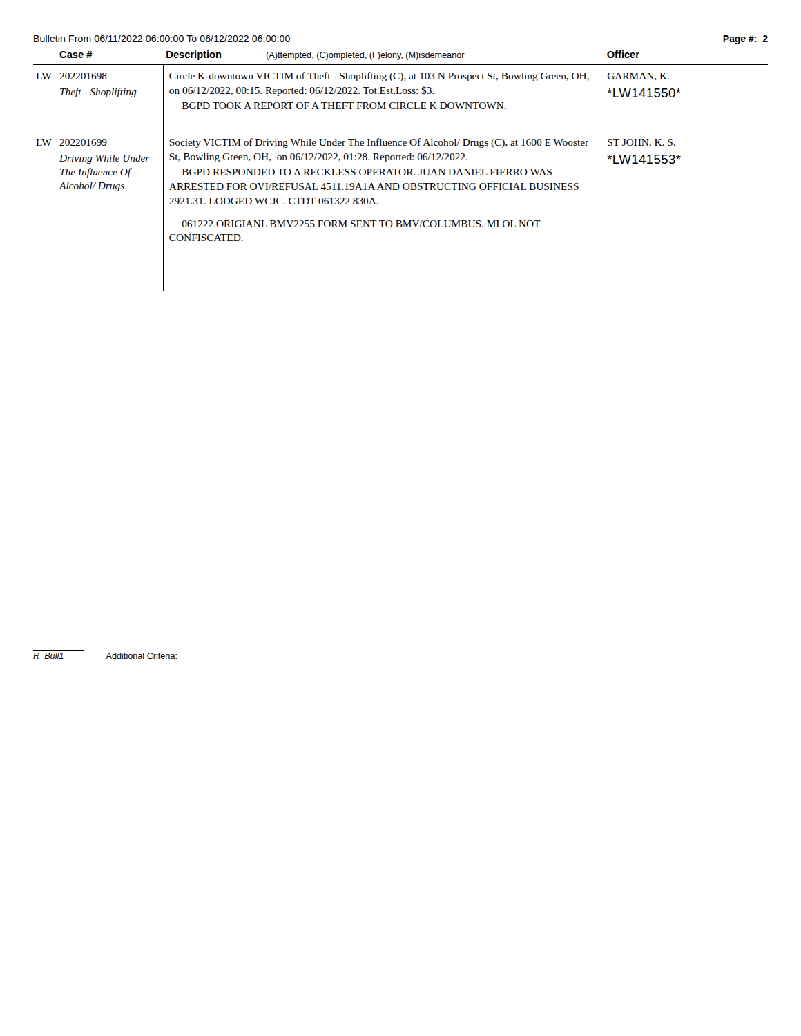Bulletin From 06/11/2022 06:00:00 To 06/12/2022 06:00:00
Page #: 2
| | Case # | Description (A)ttempted, (C)ompleted, (F)elony, (M)isdemeanor | Officer |
| --- | --- | --- | --- |
| LW | 202201698 Theft - Shoplifting | Circle K-downtown VICTIM of Theft - Shoplifting (C), at 103 N Prospect St, Bowling Green, OH, on 06/12/2022, 00:15. Reported: 06/12/2022. Tot.Est.Loss: $3. BGPD TOOK A REPORT OF A THEFT FROM CIRCLE K DOWNTOWN. | GARMAN, K. *LW141550* |
| LW | 202201699 Driving While Under The Influence Of Alcohol/ Drugs | Society VICTIM of Driving While Under The Influence Of Alcohol/ Drugs (C), at 1600 E Wooster St, Bowling Green, OH, on 06/12/2022, 01:28. Reported: 06/12/2022. BGPD RESPONDED TO A RECKLESS OPERATOR. JUAN DANIEL FIERRO WAS ARRESTED FOR OVI/REFUSAL 4511.19A1A AND OBSTRUCTING OFFICIAL BUSINESS 2921.31. LODGED WCJC. CTDT 061322 830A. 061222 ORIGIANL BMV2255 FORM SENT TO BMV/COLUMBUS. MI OL NOT CONFISCATED. | ST JOHN, K. S. *LW141553* |
R_Bull1 Additional Criteria: